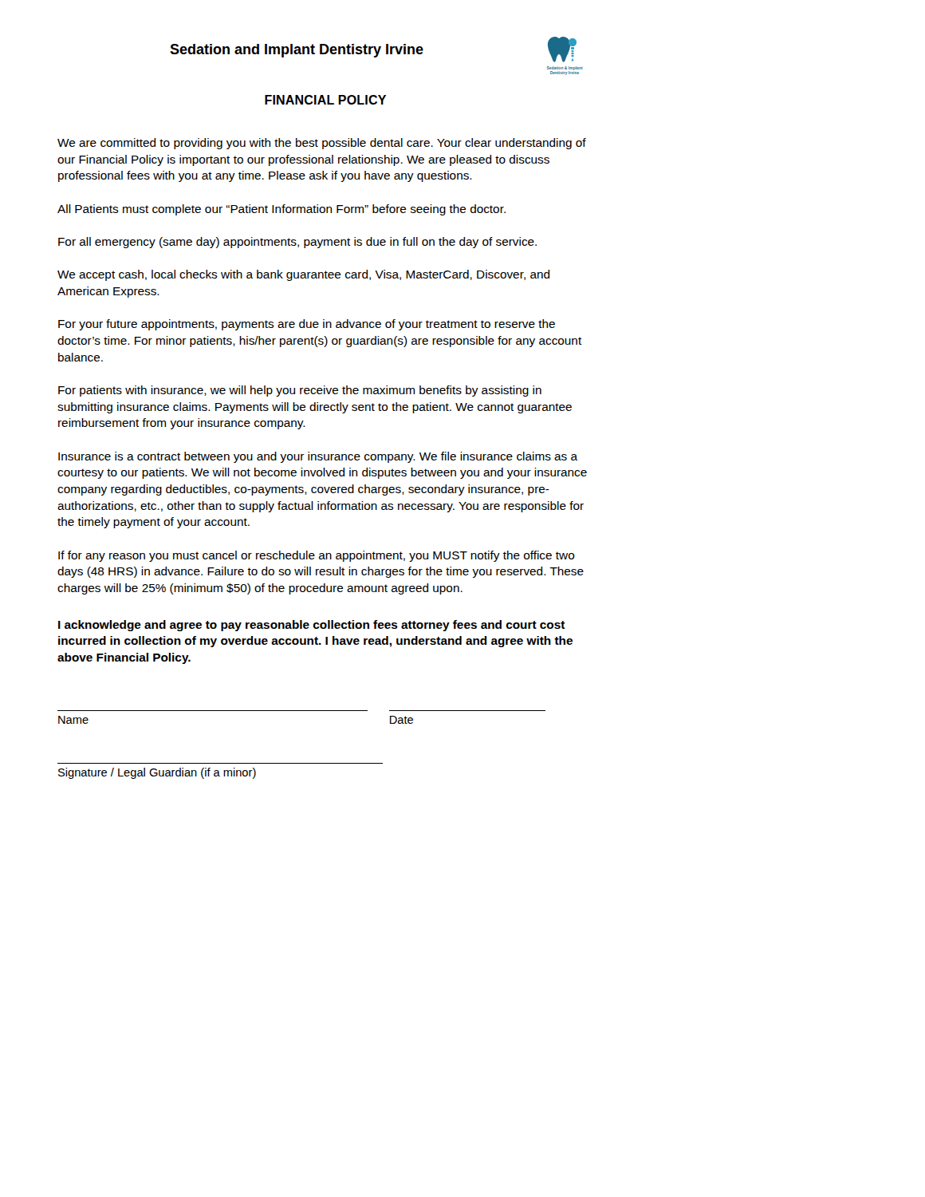Tooth and implant logo
Sedation & Implant
Dentistry Irvine
Sedation and Implant Dentistry Irvine
FINANCIAL POLICY
We are committed to providing you with the best possible dental care. Your clear understanding of our Financial Policy is important to our professional relationship. We are pleased to discuss professional fees with you at any time. Please ask if you have any questions.
All Patients must complete our “Patient Information Form” before seeing the doctor.
For all emergency (same day) appointments, payment is due in full on the day of service.
We accept cash, local checks with a bank guarantee card, Visa, MasterCard, Discover, and American Express.
For your future appointments, payments are due in advance of your treatment to reserve the doctor’s time. For minor patients, his/her parent(s) or guardian(s) are responsible for any account balance.
For patients with insurance, we will help you receive the maximum benefits by assisting in submitting insurance claims. Payments will be directly sent to the patient. We cannot guarantee reimbursement from your insurance company.
Insurance is a contract between you and your insurance company. We file insurance claims as a courtesy to our patients. We will not become involved in disputes between you and your insurance company regarding deductibles, co-payments, covered charges, secondary insurance, pre-authorizations, etc., other than to supply factual information as necessary. You are responsible for the timely payment of your account.
If for any reason you must cancel or reschedule an appointment, you MUST notify the office two days (48 HRS) in advance. Failure to do so will result in charges for the time you reserved. These charges will be 25% (minimum $50) of the procedure amount agreed upon.
I acknowledge and agree to pay reasonable collection fees attorney fees and court cost incurred in collection of my overdue account. I have read, understand and agree with the above Financial Policy.
Name
Date
Signature / Legal Guardian (if a minor)